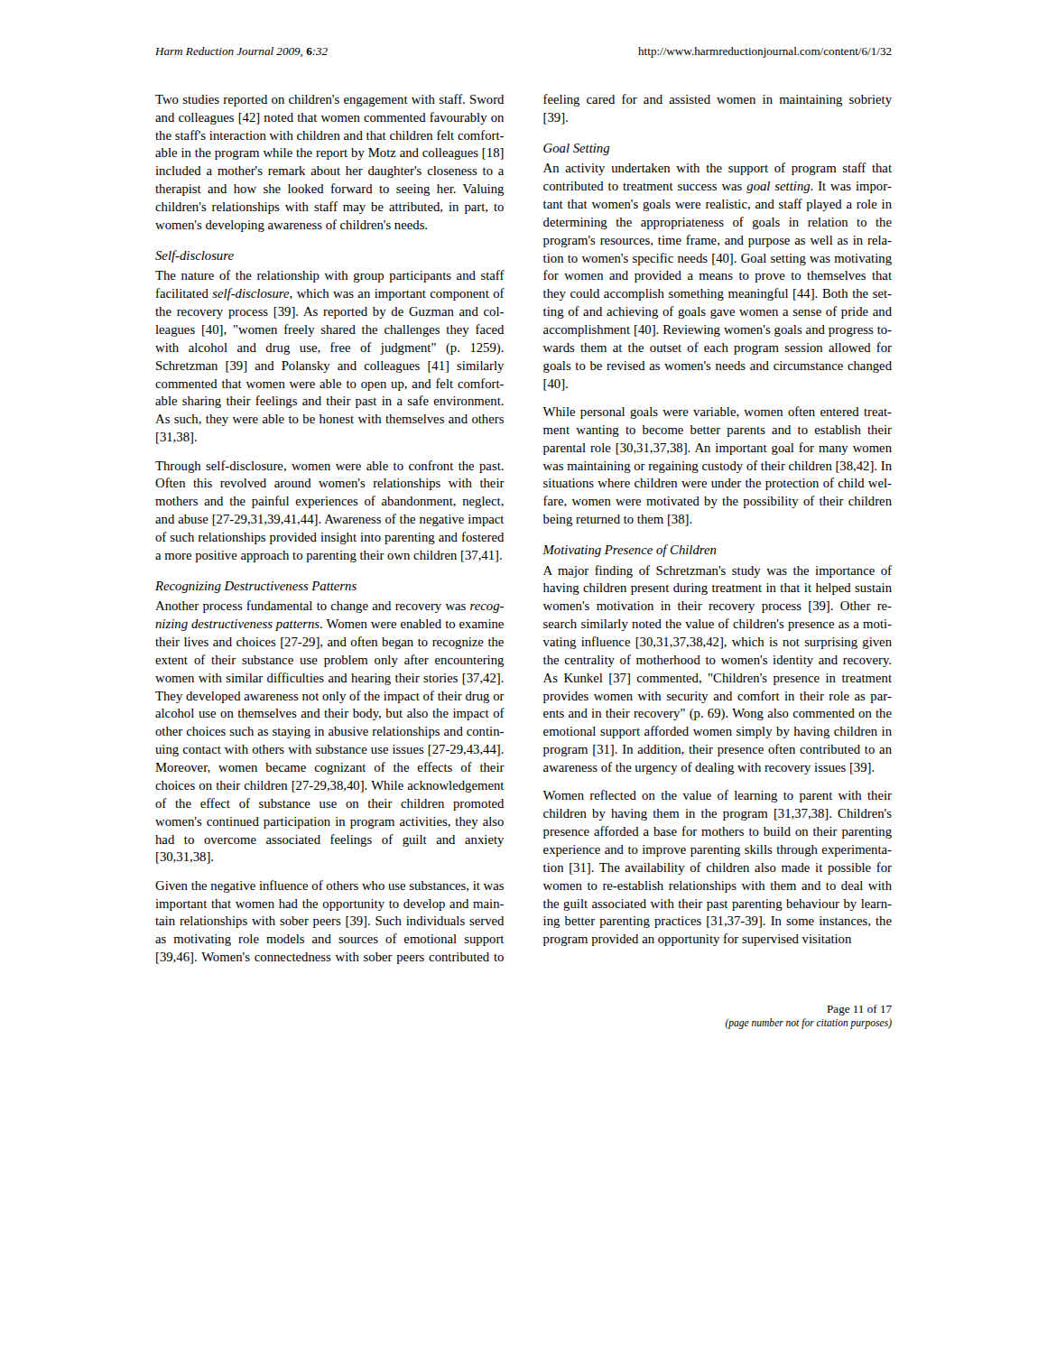Harm Reduction Journal 2009, 6:32
http://www.harmreductionjournal.com/content/6/1/32
Two studies reported on children's engagement with staff. Sword and colleagues [42] noted that women commented favourably on the staff's interaction with children and that children felt comfortable in the program while the report by Motz and colleagues [18] included a mother's remark about her daughter's closeness to a therapist and how she looked forward to seeing her. Valuing children's relationships with staff may be attributed, in part, to women's developing awareness of children's needs.
Self-disclosure
The nature of the relationship with group participants and staff facilitated self-disclosure, which was an important component of the recovery process [39]. As reported by de Guzman and colleagues [40], "women freely shared the challenges they faced with alcohol and drug use, free of judgment" (p. 1259). Schretzman [39] and Polansky and colleagues [41] similarly commented that women were able to open up, and felt comfortable sharing their feelings and their past in a safe environment. As such, they were able to be honest with themselves and others [31,38].
Through self-disclosure, women were able to confront the past. Often this revolved around women's relationships with their mothers and the painful experiences of abandonment, neglect, and abuse [27-29,31,39,41,44]. Awareness of the negative impact of such relationships provided insight into parenting and fostered a more positive approach to parenting their own children [37,41].
Recognizing Destructiveness Patterns
Another process fundamental to change and recovery was recognizing destructiveness patterns. Women were enabled to examine their lives and choices [27-29], and often began to recognize the extent of their substance use problem only after encountering women with similar difficulties and hearing their stories [37,42]. They developed awareness not only of the impact of their drug or alcohol use on themselves and their body, but also the impact of other choices such as staying in abusive relationships and continuing contact with others with substance use issues [27-29,43,44]. Moreover, women became cognizant of the effects of their choices on their children [27-29,38,40]. While acknowledgement of the effect of substance use on their children promoted women's continued participation in program activities, they also had to overcome associated feelings of guilt and anxiety [30,31,38].
Given the negative influence of others who use substances, it was important that women had the opportunity to develop and maintain relationships with sober peers [39]. Such individuals served as motivating role models and sources of emotional support [39,46]. Women's connectedness with sober peers contributed to feeling cared for and assisted women in maintaining sobriety [39].
Goal Setting
An activity undertaken with the support of program staff that contributed to treatment success was goal setting. It was important that women's goals were realistic, and staff played a role in determining the appropriateness of goals in relation to the program's resources, time frame, and purpose as well as in relation to women's specific needs [40]. Goal setting was motivating for women and provided a means to prove to themselves that they could accomplish something meaningful [44]. Both the setting of and achieving of goals gave women a sense of pride and accomplishment [40]. Reviewing women's goals and progress towards them at the outset of each program session allowed for goals to be revised as women's needs and circumstance changed [40].
While personal goals were variable, women often entered treatment wanting to become better parents and to establish their parental role [30,31,37,38]. An important goal for many women was maintaining or regaining custody of their children [38,42]. In situations where children were under the protection of child welfare, women were motivated by the possibility of their children being returned to them [38].
Motivating Presence of Children
A major finding of Schretzman's study was the importance of having children present during treatment in that it helped sustain women's motivation in their recovery process [39]. Other research similarly noted the value of children's presence as a motivating influence [30,31,37,38,42], which is not surprising given the centrality of motherhood to women's identity and recovery. As Kunkel [37] commented, "Children's presence in treatment provides women with security and comfort in their role as parents and in their recovery" (p. 69). Wong also commented on the emotional support afforded women simply by having children in program [31]. In addition, their presence often contributed to an awareness of the urgency of dealing with recovery issues [39].
Women reflected on the value of learning to parent with their children by having them in the program [31,37,38]. Children's presence afforded a base for mothers to build on their parenting experience and to improve parenting skills through experimentation [31]. The availability of children also made it possible for women to re-establish relationships with them and to deal with the guilt associated with their past parenting behaviour by learning better parenting practices [31,37-39]. In some instances, the program provided an opportunity for supervised visitation
Page 11 of 17
(page number not for citation purposes)